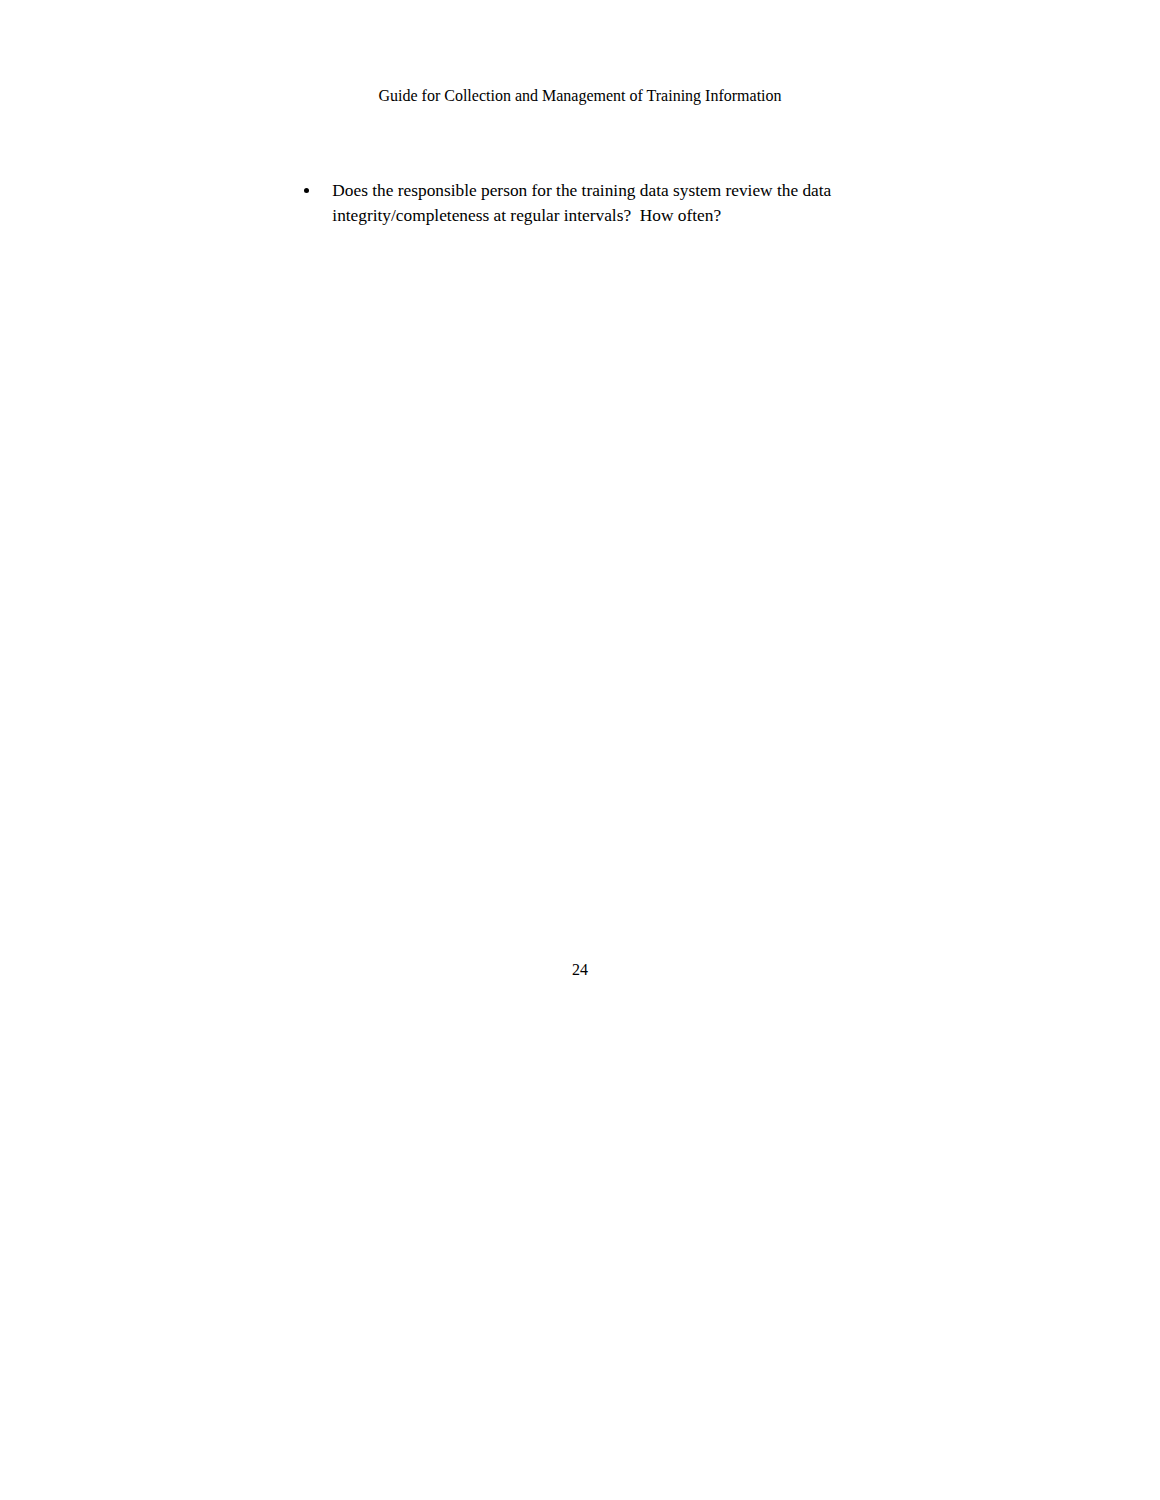Guide for Collection and Management of Training Information
Does the responsible person for the training data system review the data integrity/completeness at regular intervals? How often?
24